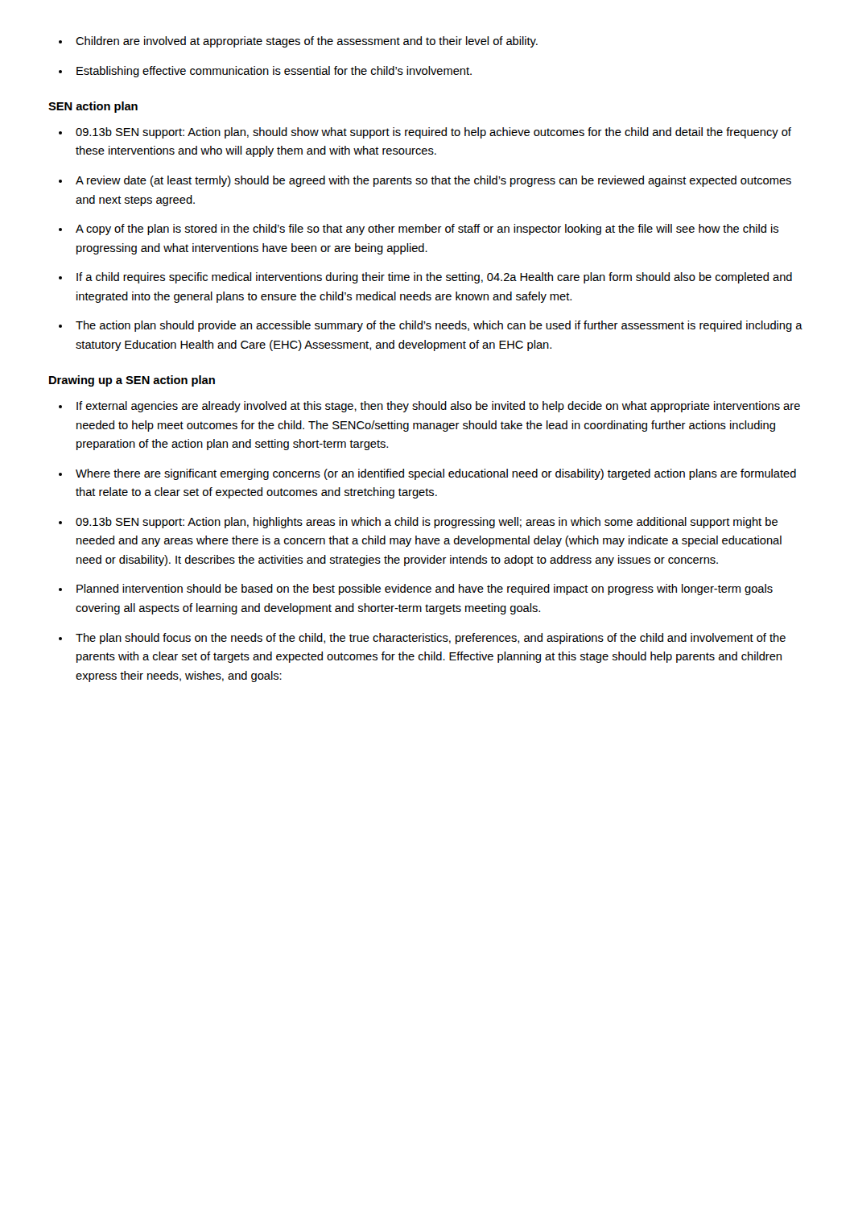Children are involved at appropriate stages of the assessment and to their level of ability.
Establishing effective communication is essential for the child’s involvement.
SEN action plan
09.13b SEN support: Action plan, should show what support is required to help achieve outcomes for the child and detail the frequency of these interventions and who will apply them and with what resources.
A review date (at least termly) should be agreed with the parents so that the child’s progress can be reviewed against expected outcomes and next steps agreed.
A copy of the plan is stored in the child’s file so that any other member of staff or an inspector looking at the file will see how the child is progressing and what interventions have been or are being applied.
If a child requires specific medical interventions during their time in the setting, 04.2a Health care plan form should also be completed and integrated into the general plans to ensure the child’s medical needs are known and safely met.
The action plan should provide an accessible summary of the child’s needs, which can be used if further assessment is required including a statutory Education Health and Care (EHC) Assessment, and development of an EHC plan.
Drawing up a SEN action plan
If external agencies are already involved at this stage, then they should also be invited to help decide on what appropriate interventions are needed to help meet outcomes for the child. The SENCo/setting manager should take the lead in coordinating further actions including preparation of the action plan and setting short-term targets.
Where there are significant emerging concerns (or an identified special educational need or disability) targeted action plans are formulated that relate to a clear set of expected outcomes and stretching targets.
09.13b SEN support: Action plan, highlights areas in which a child is progressing well; areas in which some additional support might be needed and any areas where there is a concern that a child may have a developmental delay (which may indicate a special educational need or disability). It describes the activities and strategies the provider intends to adopt to address any issues or concerns.
Planned intervention should be based on the best possible evidence and have the required impact on progress with longer-term goals covering all aspects of learning and development and shorter-term targets meeting goals.
The plan should focus on the needs of the child, the true characteristics, preferences, and aspirations of the child and involvement of the parents with a clear set of targets and expected outcomes for the child. Effective planning at this stage should help parents and children express their needs, wishes, and goals: